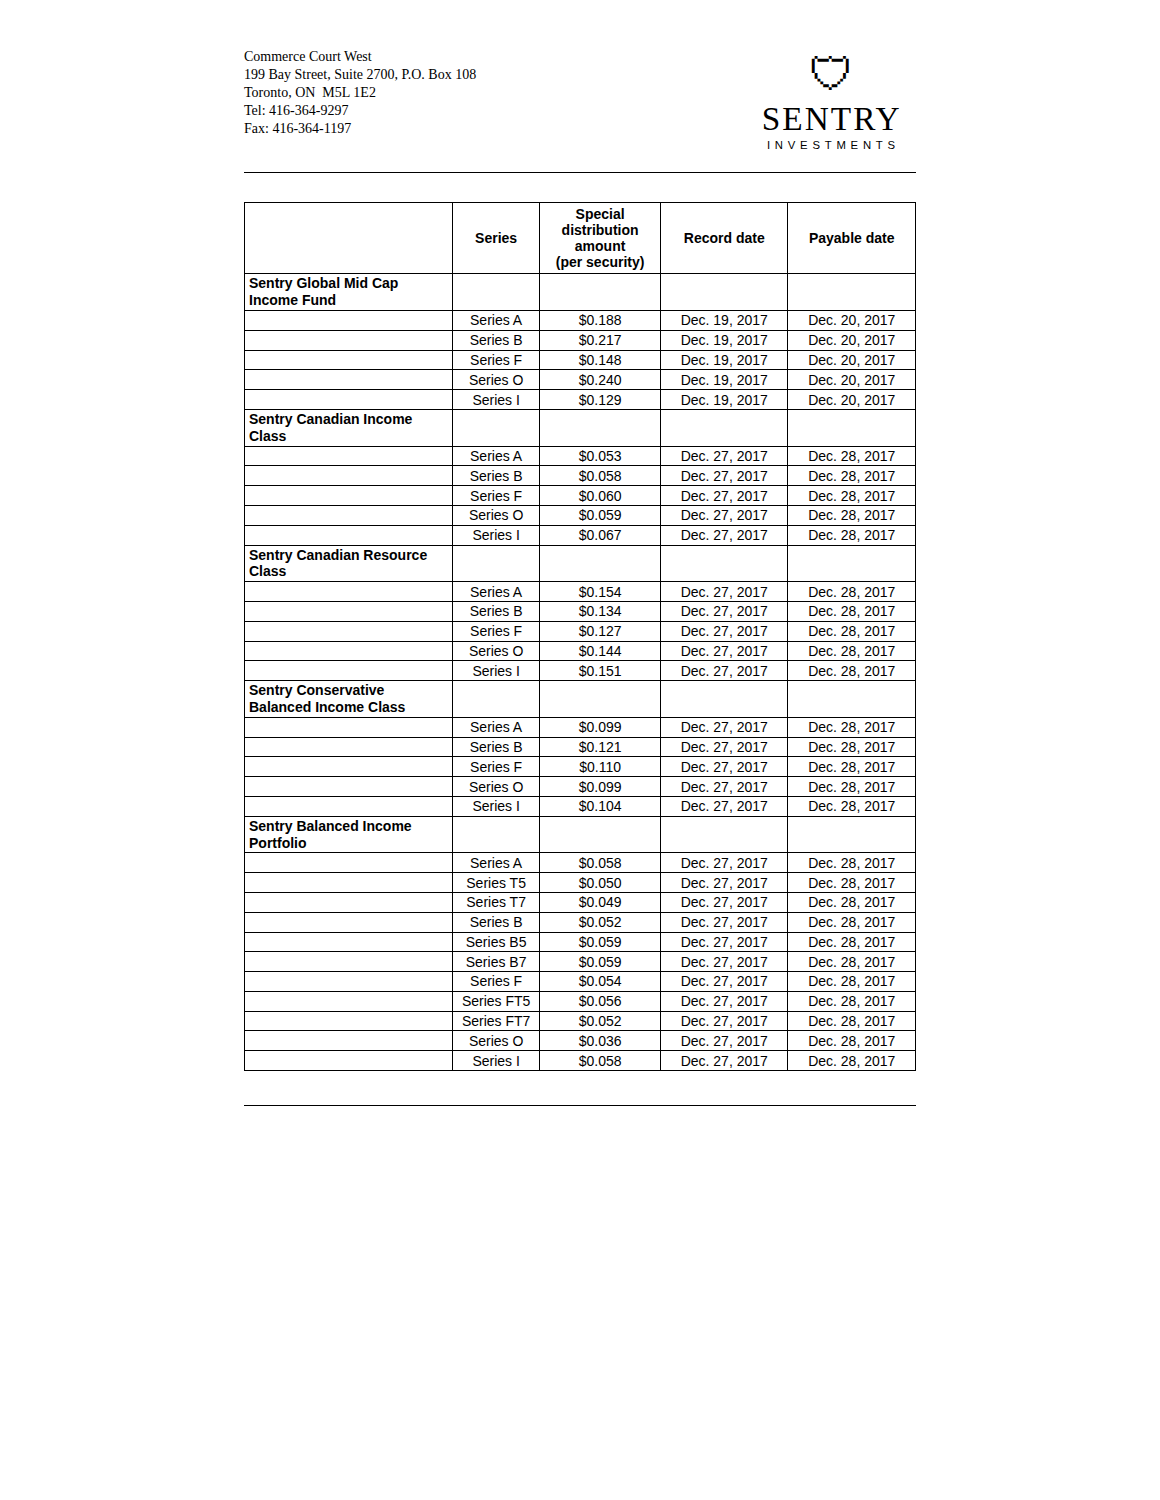Commerce Court West
199 Bay Street, Suite 2700, P.O. Box 108
Toronto, ON M5L 1E2
Tel: 416-364-9297
Fax: 416-364-1197
🛡
SENTRY
INVESTMENTS
| | Series | Special distribution amount (per security) | Record date | Payable date |
| --- | --- | --- | --- | --- |
| Sentry Global Mid Cap Income Fund | | | | |
| | Series A | $0.188 | Dec. 19, 2017 | Dec. 20, 2017 |
| | Series B | $0.217 | Dec. 19, 2017 | Dec. 20, 2017 |
| | Series F | $0.148 | Dec. 19, 2017 | Dec. 20, 2017 |
| | Series O | $0.240 | Dec. 19, 2017 | Dec. 20, 2017 |
| | Series I | $0.129 | Dec. 19, 2017 | Dec. 20, 2017 |
| Sentry Canadian Income Class | | | | |
| | Series A | $0.053 | Dec. 27, 2017 | Dec. 28, 2017 |
| | Series B | $0.058 | Dec. 27, 2017 | Dec. 28, 2017 |
| | Series F | $0.060 | Dec. 27, 2017 | Dec. 28, 2017 |
| | Series O | $0.059 | Dec. 27, 2017 | Dec. 28, 2017 |
| | Series I | $0.067 | Dec. 27, 2017 | Dec. 28, 2017 |
| Sentry Canadian Resource Class | | | | |
| | Series A | $0.154 | Dec. 27, 2017 | Dec. 28, 2017 |
| | Series B | $0.134 | Dec. 27, 2017 | Dec. 28, 2017 |
| | Series F | $0.127 | Dec. 27, 2017 | Dec. 28, 2017 |
| | Series O | $0.144 | Dec. 27, 2017 | Dec. 28, 2017 |
| | Series I | $0.151 | Dec. 27, 2017 | Dec. 28, 2017 |
| Sentry Conservative Balanced Income Class | | | | |
| | Series A | $0.099 | Dec. 27, 2017 | Dec. 28, 2017 |
| | Series B | $0.121 | Dec. 27, 2017 | Dec. 28, 2017 |
| | Series F | $0.110 | Dec. 27, 2017 | Dec. 28, 2017 |
| | Series O | $0.099 | Dec. 27, 2017 | Dec. 28, 2017 |
| | Series I | $0.104 | Dec. 27, 2017 | Dec. 28, 2017 |
| Sentry Balanced Income Portfolio | | | | |
| | Series A | $0.058 | Dec. 27, 2017 | Dec. 28, 2017 |
| | Series T5 | $0.050 | Dec. 27, 2017 | Dec. 28, 2017 |
| | Series T7 | $0.049 | Dec. 27, 2017 | Dec. 28, 2017 |
| | Series B | $0.052 | Dec. 27, 2017 | Dec. 28, 2017 |
| | Series B5 | $0.059 | Dec. 27, 2017 | Dec. 28, 2017 |
| | Series B7 | $0.059 | Dec. 27, 2017 | Dec. 28, 2017 |
| | Series F | $0.054 | Dec. 27, 2017 | Dec. 28, 2017 |
| | Series FT5 | $0.056 | Dec. 27, 2017 | Dec. 28, 2017 |
| | Series FT7 | $0.052 | Dec. 27, 2017 | Dec. 28, 2017 |
| | Series O | $0.036 | Dec. 27, 2017 | Dec. 28, 2017 |
| | Series I | $0.058 | Dec. 27, 2017 | Dec. 28, 2017 |